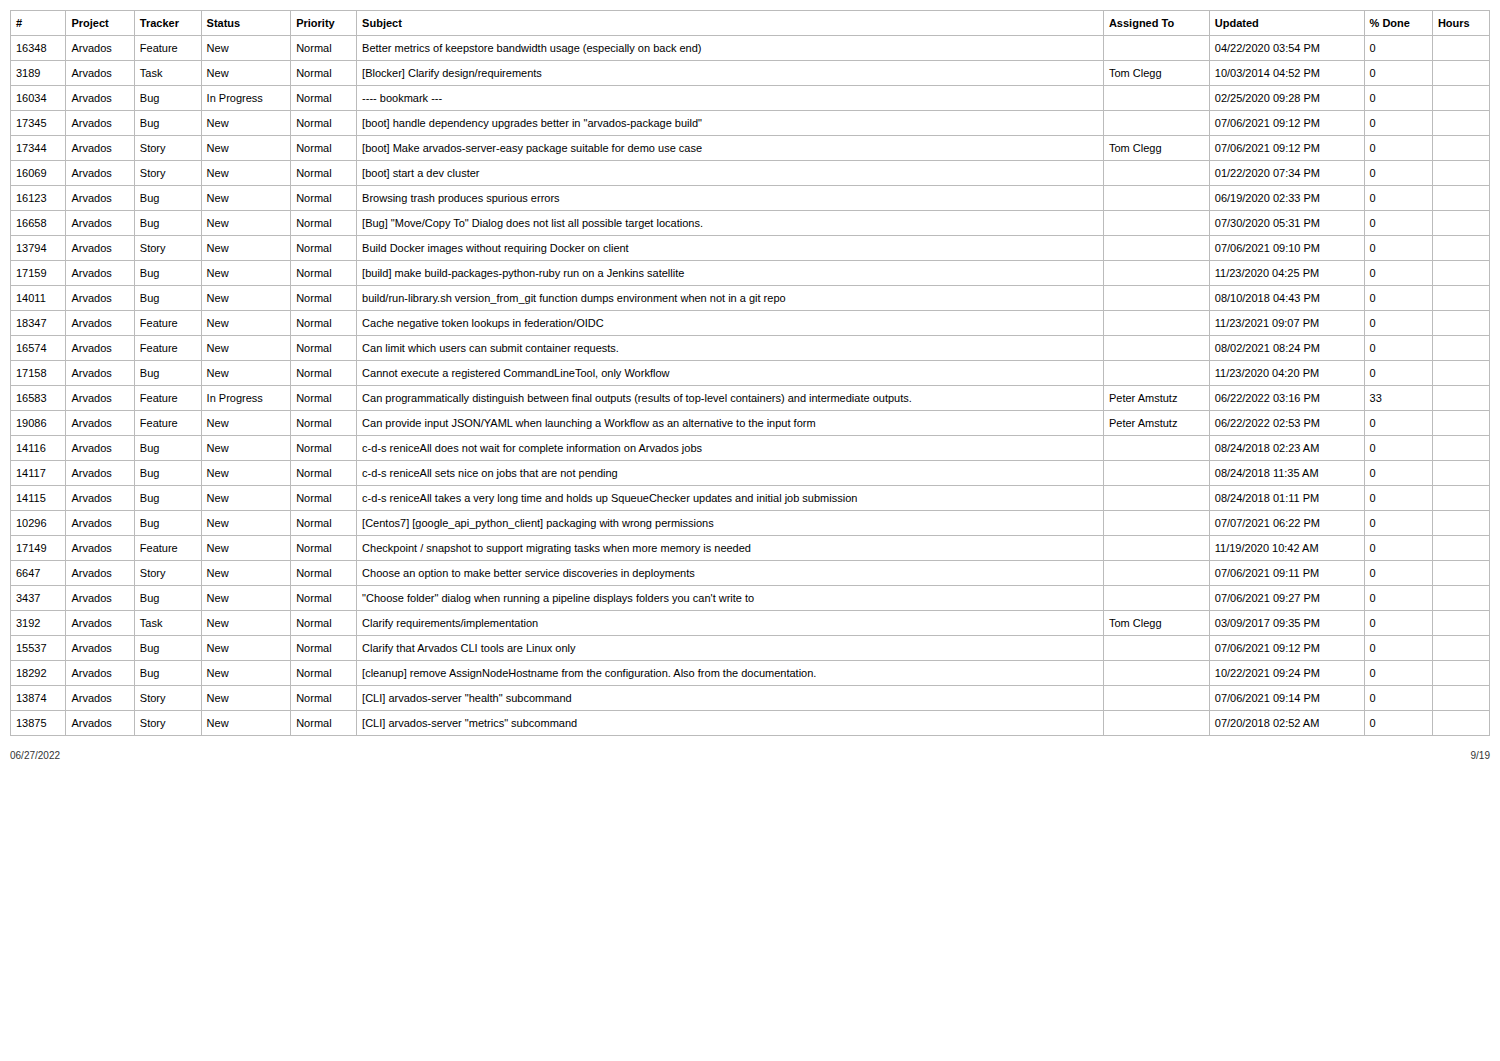| # | Project | Tracker | Status | Priority | Subject | Assigned To | Updated | % Done | Hours |
| --- | --- | --- | --- | --- | --- | --- | --- | --- | --- |
| 16348 | Arvados | Feature | New | Normal | Better metrics of keepstore bandwidth usage (especially on back end) | | 04/22/2020 03:54 PM | 0 | |
| 3189 | Arvados | Task | New | Normal | [Blocker] Clarify design/requirements | Tom Clegg | 10/03/2014 04:52 PM | 0 | |
| 16034 | Arvados | Bug | In Progress | Normal | ---- bookmark --- | | 02/25/2020 09:28 PM | 0 | |
| 17345 | Arvados | Bug | New | Normal | [boot] handle dependency upgrades better in "arvados-package build" | | 07/06/2021 09:12 PM | 0 | |
| 17344 | Arvados | Story | New | Normal | [boot] Make arvados-server-easy package suitable for demo use case | Tom Clegg | 07/06/2021 09:12 PM | 0 | |
| 16069 | Arvados | Story | New | Normal | [boot] start a dev cluster | | 01/22/2020 07:34 PM | 0 | |
| 16123 | Arvados | Bug | New | Normal | Browsing trash produces spurious errors | | 06/19/2020 02:33 PM | 0 | |
| 16658 | Arvados | Bug | New | Normal | [Bug] "Move/Copy To" Dialog does not list all possible target locations. | | 07/30/2020 05:31 PM | 0 | |
| 13794 | Arvados | Story | New | Normal | Build Docker images without requiring Docker on client | | 07/06/2021 09:10 PM | 0 | |
| 17159 | Arvados | Bug | New | Normal | [build] make build-packages-python-ruby run on a Jenkins satellite | | 11/23/2020 04:25 PM | 0 | |
| 14011 | Arvados | Bug | New | Normal | build/run-library.sh version_from_git function dumps environment when not in a git repo | | 08/10/2018 04:43 PM | 0 | |
| 18347 | Arvados | Feature | New | Normal | Cache negative token lookups in federation/OIDC | | 11/23/2021 09:07 PM | 0 | |
| 16574 | Arvados | Feature | New | Normal | Can limit which users can submit container requests. | | 08/02/2021 08:24 PM | 0 | |
| 17158 | Arvados | Bug | New | Normal | Cannot execute a registered CommandLineTool, only Workflow | | 11/23/2020 04:20 PM | 0 | |
| 16583 | Arvados | Feature | In Progress | Normal | Can programmatically distinguish between final outputs (results of top-level containers) and intermediate outputs. | Peter Amstutz | 06/22/2022 03:16 PM | 33 | |
| 19086 | Arvados | Feature | New | Normal | Can provide input JSON/YAML when launching a Workflow as an alternative to the input form | Peter Amstutz | 06/22/2022 02:53 PM | 0 | |
| 14116 | Arvados | Bug | New | Normal | c-d-s reniceAll does not wait for complete information on Arvados jobs | | 08/24/2018 02:23 AM | 0 | |
| 14117 | Arvados | Bug | New | Normal | c-d-s reniceAll sets nice on jobs that are not pending | | 08/24/2018 11:35 AM | 0 | |
| 14115 | Arvados | Bug | New | Normal | c-d-s reniceAll takes a very long time and holds up SqueueChecker updates and initial job submission | | 08/24/2018 01:11 PM | 0 | |
| 10296 | Arvados | Bug | New | Normal | [Centos7] [google_api_python_client] packaging with wrong permissions | | 07/07/2021 06:22 PM | 0 | |
| 17149 | Arvados | Feature | New | Normal | Checkpoint / snapshot to support migrating tasks when more memory is needed | | 11/19/2020 10:42 AM | 0 | |
| 6647 | Arvados | Story | New | Normal | Choose an option to make better service discoveries in deployments | | 07/06/2021 09:11 PM | 0 | |
| 3437 | Arvados | Bug | New | Normal | "Choose folder" dialog when running a pipeline displays folders you can't write to | | 07/06/2021 09:27 PM | 0 | |
| 3192 | Arvados | Task | New | Normal | Clarify requirements/implementation | Tom Clegg | 03/09/2017 09:35 PM | 0 | |
| 15537 | Arvados | Bug | New | Normal | Clarify that Arvados CLI tools are Linux only | | 07/06/2021 09:12 PM | 0 | |
| 18292 | Arvados | Bug | New | Normal | [cleanup] remove AssignNodeHostname from the configuration. Also from the documentation. | | 10/22/2021 09:24 PM | 0 | |
| 13874 | Arvados | Story | New | Normal | [CLI] arvados-server "health" subcommand | | 07/06/2021 09:14 PM | 0 | |
| 13875 | Arvados | Story | New | Normal | [CLI] arvados-server "metrics" subcommand | | 07/20/2018 02:52 AM | 0 | |
06/27/2022 9/19